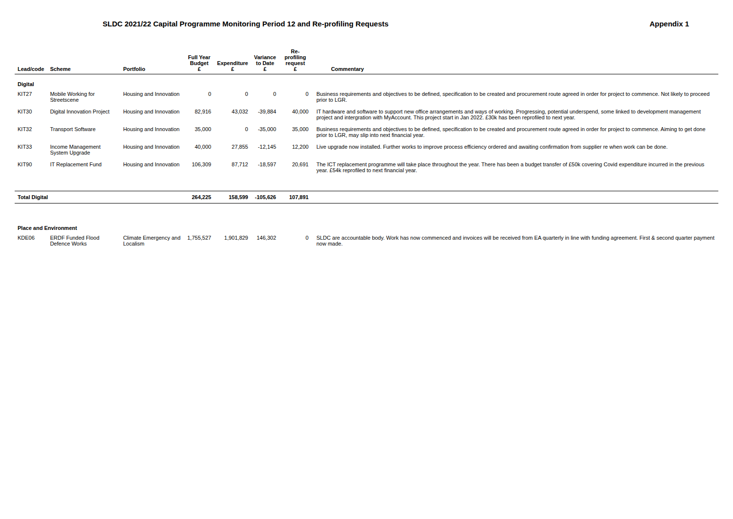SLDC 2021/22 Capital Programme Monitoring Period 12 and Re-profiling Requests
Appendix 1
| Lead/code | Scheme | Portfolio | Full Year Budget £ | Expenditure £ | Variance to Date £ | Re-profiling request £ | Commentary |
| --- | --- | --- | --- | --- | --- | --- | --- |
| Digital |
| KIT27 | Mobile Working for Streetscene | Housing and Innovation | 0 | 0 | 0 | 0 | Business requirements and objectives to be defined, specification to be created and procurement route agreed in order for project to commence. Not likely to proceed prior to LGR. |
| KIT30 | Digital Innovation Project | Housing and Innovation | 82,916 | 43,032 | -39,884 | 40,000 | IT hardware and software to support new office arrangements and ways of working. Progressing, potential underspend, some linked to development management project and intergration with MyAccount. This project start in Jan 2022. £30k has been reprofiled to next year. |
| KIT32 | Transport Software | Housing and Innovation | 35,000 | 0 | -35,000 | 35,000 | Business requirements and objectives to be defined, specification to be created and procurement route agreed in order for project to commence. Aiming to get done prior to LGR, may slip into next financial year. |
| KIT33 | Income Management System Upgrade | Housing and Innovation | 40,000 | 27,855 | -12,145 | 12,200 | Live upgrade now installed. Further works to improve process efficiency ordered and awaiting confirmation from supplier re when work can be done. |
| KIT90 | IT Replacement Fund | Housing and Innovation | 106,309 | 87,712 | -18,597 | 20,691 | The ICT replacement programme will take place throughout the year. There has been a budget transfer of £50k covering Covid expenditure incurred in the previous year. £54k reprofiled to next financial year. |
| Total Digital | 264,225 | 158,599 | -105,626 | 107,891 | |
| Place and Environment |
| KDE06 | ERDF Funded Flood Defence Works | Climate Emergency and Localism | 1,755,527 | 1,901,829 | 146,302 | 0 | SLDC are accountable body. Work has now commenced and invoices will be received from EA quarterly in line with funding agreement. First & second quarter payment now made. |